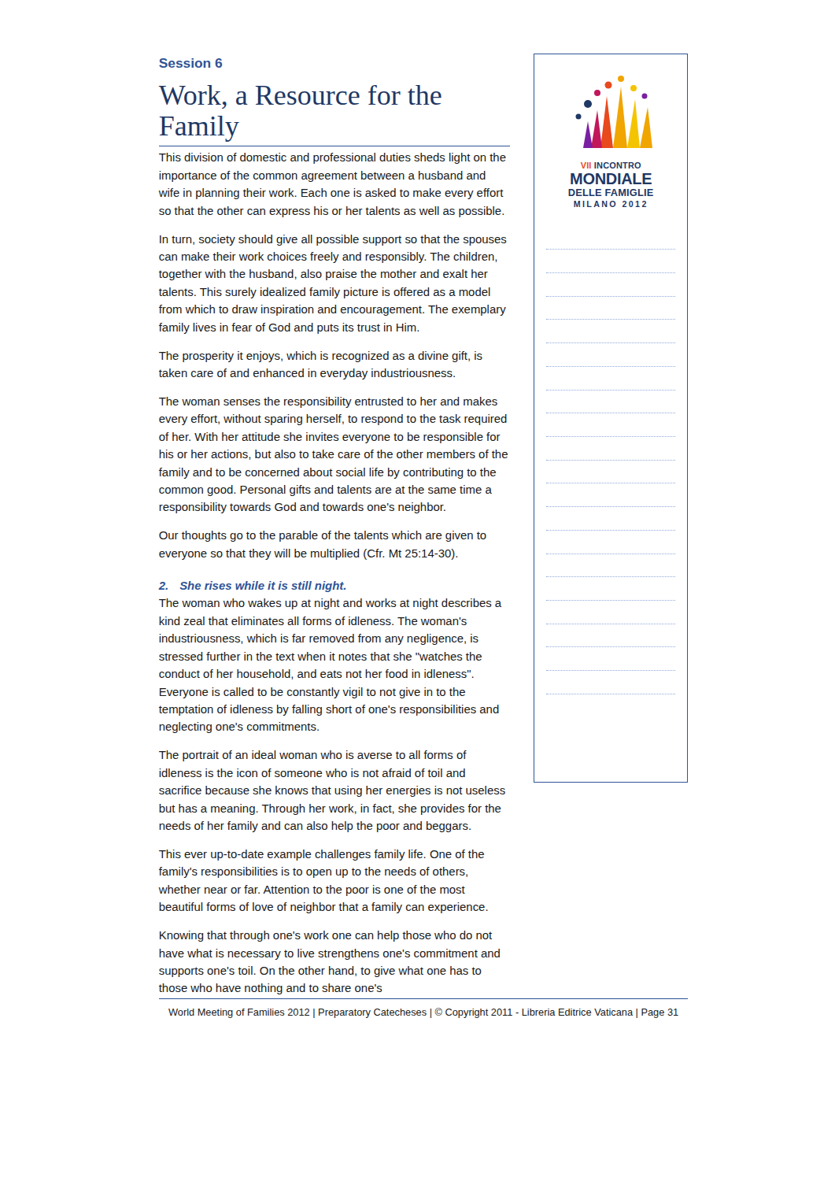Session 6
Work, a Resource for the Family
This division of domestic and professional duties sheds light on the importance of the common agreement between a husband and wife in planning their work. Each one is asked to make every effort so that the other can express his or her talents as well as possible.
In turn, society should give all possible support so that the spouses can make their work choices freely and responsibly. The children, together with the husband, also praise the mother and exalt her talents. This surely idealized family picture is offered as a model from which to draw inspiration and encouragement. The exemplary family lives in fear of God and puts its trust in Him.
The prosperity it enjoys, which is recognized as a divine gift, is taken care of and enhanced in everyday industriousness.
The woman senses the responsibility entrusted to her and makes every effort, without sparing herself, to respond to the task required of her. With her attitude she invites everyone to be responsible for his or her actions, but also to take care of the other members of the family and to be concerned about social life by contributing to the common good. Personal gifts and talents are at the same time a responsibility towards God and towards one's neighbor.
Our thoughts go to the parable of the talents which are given to everyone so that they will be multiplied (Cfr. Mt 25:14-30).
2. She rises while it is still night.
The woman who wakes up at night and works at night describes a kind zeal that eliminates all forms of idleness. The woman's industriousness, which is far removed from any negligence, is stressed further in the text when it notes that she "watches the conduct of her household, and eats not her food in idleness". Everyone is called to be constantly vigil to not give in to the temptation of idleness by falling short of one's responsibilities and neglecting one's commitments.
The portrait of an ideal woman who is averse to all forms of idleness is the icon of someone who is not afraid of toil and sacrifice because she knows that using her energies is not useless but has a meaning. Through her work, in fact, she provides for the needs of her family and can also help the poor and beggars.
This ever up-to-date example challenges family life. One of the family's responsibilities is to open up to the needs of others, whether near or far. Attention to the poor is one of the most beautiful forms of love of neighbor that a family can experience.
Knowing that through one's work one can help those who do not have what is necessary to live strengthens one's commitment and supports one's toil. On the other hand, to give what one has to those who have nothing and to share one's
VII INCONTRO
MONDIALE
DELLE FAMIGLIE
MILANO 2012
World Meeting of Families 2012 | Preparatory Catecheses | © Copyright 2011 - Libreria Editrice Vaticana | Page 31